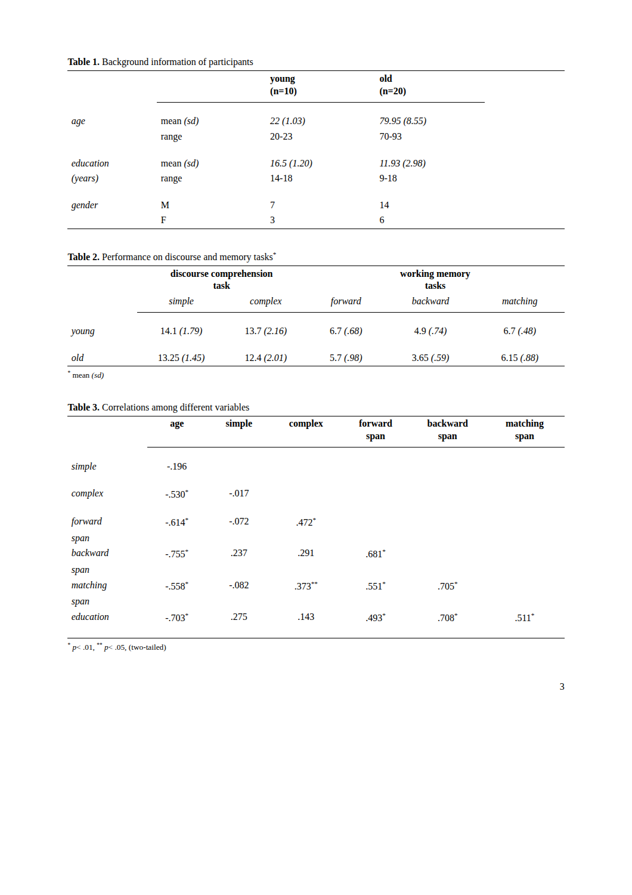Table 1. Background information of participants
| | | young (n=10) | old (n=20) | |
| age | mean (sd) | 22 (1.03) | 79.95 (8.55) | |
| | range | 20-23 | 70-93 | |
| education | mean (sd) | 16.5 (1.20) | 11.93 (2.98) | |
| (years) | range | 14-18 | 9-18 | |
| gender | M | 7 | 14 | |
| | F | 3 | 6 | |
Table 2. Performance on discourse and memory tasks*
| | discourse comprehension task | working memory tasks |
| | simple | complex | forward | backward | matching |
| young | 14.1 (1.79) | 13.7 (2.16) | 6.7 (.68) | 4.9 (.74) | 6.7 (.48) |
| old | 13.25 (1.45) | 12.4 (2.01) | 5.7 (.98) | 3.65 (.59) | 6.15 (.88) |
* mean (sd)
Table 3. Correlations among different variables
| | age | simple | complex | forward span | backward span | matching span |
| simple | -.196 | | | | | |
| complex | -.530 * | -.017 | | | | |
| forward | -.614 * | -.072 | .472 * | | | |
| span | | | | | | |
| backward | -.755 * | .237 | .291 | .681 * | | |
| span | | | | | | |
| matching | -.558 * | -.082 | .373 ** | .551 * | .705 * | |
| span | | | | | | |
| education | -.703 * | .275 | .143 | .493 * | .708 * | .511 * |
* p< .01, ** p< .05, (two-tailed)
3